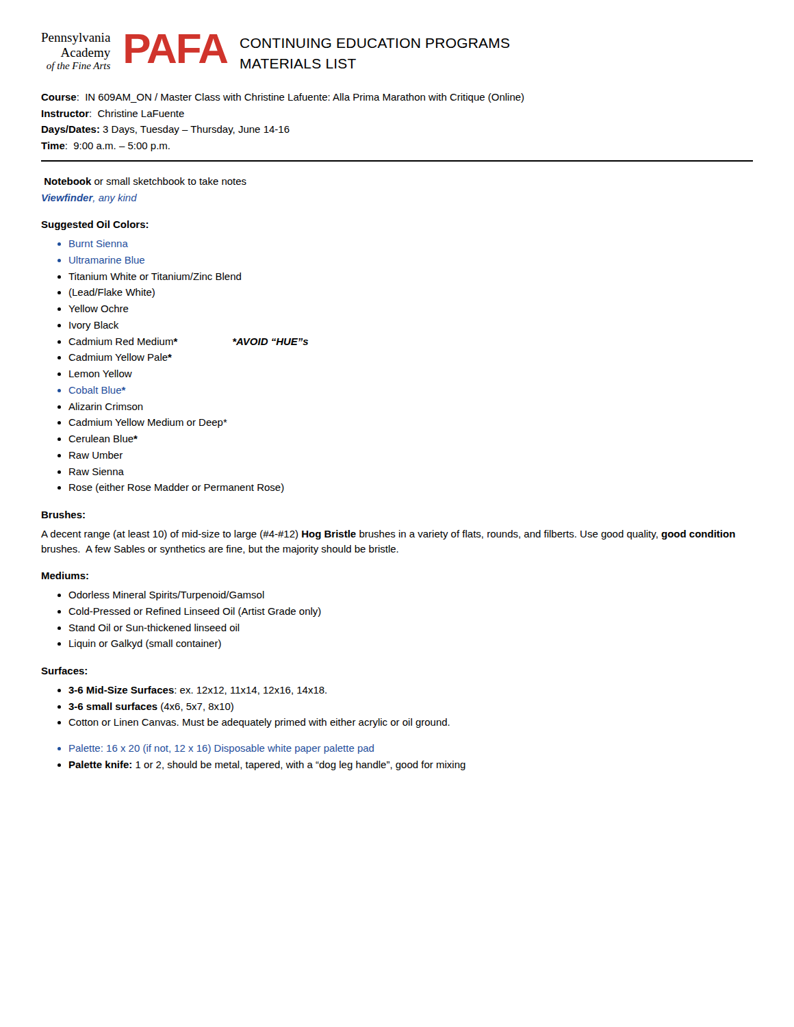Pennsylvania
Academy
of the Fine Arts
PAFA
CONTINUING EDUCATION PROGRAMS
MATERIALS LIST
Course: IN 609AM_ON / Master Class with Christine Lafuente: Alla Prima Marathon with Critique (Online)
Instructor: Christine LaFuente
Days/Dates: 3 Days, Tuesday – Thursday, June 14-16
Time: 9:00 a.m. – 5:00 p.m.
Notebook or small sketchbook to take notes
Viewfinder, any kind
Suggested Oil Colors:
Burnt Sienna
Ultramarine Blue
Titanium White or Titanium/Zinc Blend
(Lead/Flake White)
Yellow Ochre
Ivory Black
Cadmium Red Medium**AVOID “HUE”s
Cadmium Yellow Pale*
Lemon Yellow
Cobalt Blue*
Alizarin Crimson
Cadmium Yellow Medium or Deep*
Cerulean Blue*
Raw Umber
Raw Sienna
Rose (either Rose Madder or Permanent Rose)
Brushes:
A decent range (at least 10) of mid-size to large (#4-#12) Hog Bristle brushes in a variety of flats, rounds, and filberts. Use good quality, good condition brushes. A few Sables or synthetics are fine, but the majority should be bristle.
Mediums:
Odorless Mineral Spirits/Turpenoid/Gamsol
Cold-Pressed or Refined Linseed Oil (Artist Grade only)
Stand Oil or Sun-thickened linseed oil
Liquin or Galkyd (small container)
Surfaces:
3-6 Mid-Size Surfaces: ex. 12x12, 11x14, 12x16, 14x18.
3-6 small surfaces (4x6, 5x7, 8x10)
Cotton or Linen Canvas. Must be adequately primed with either acrylic or oil ground.
Palette: 16 x 20 (if not, 12 x 16) Disposable white paper palette pad
Palette knife: 1 or 2, should be metal, tapered, with a “dog leg handle”, good for mixing